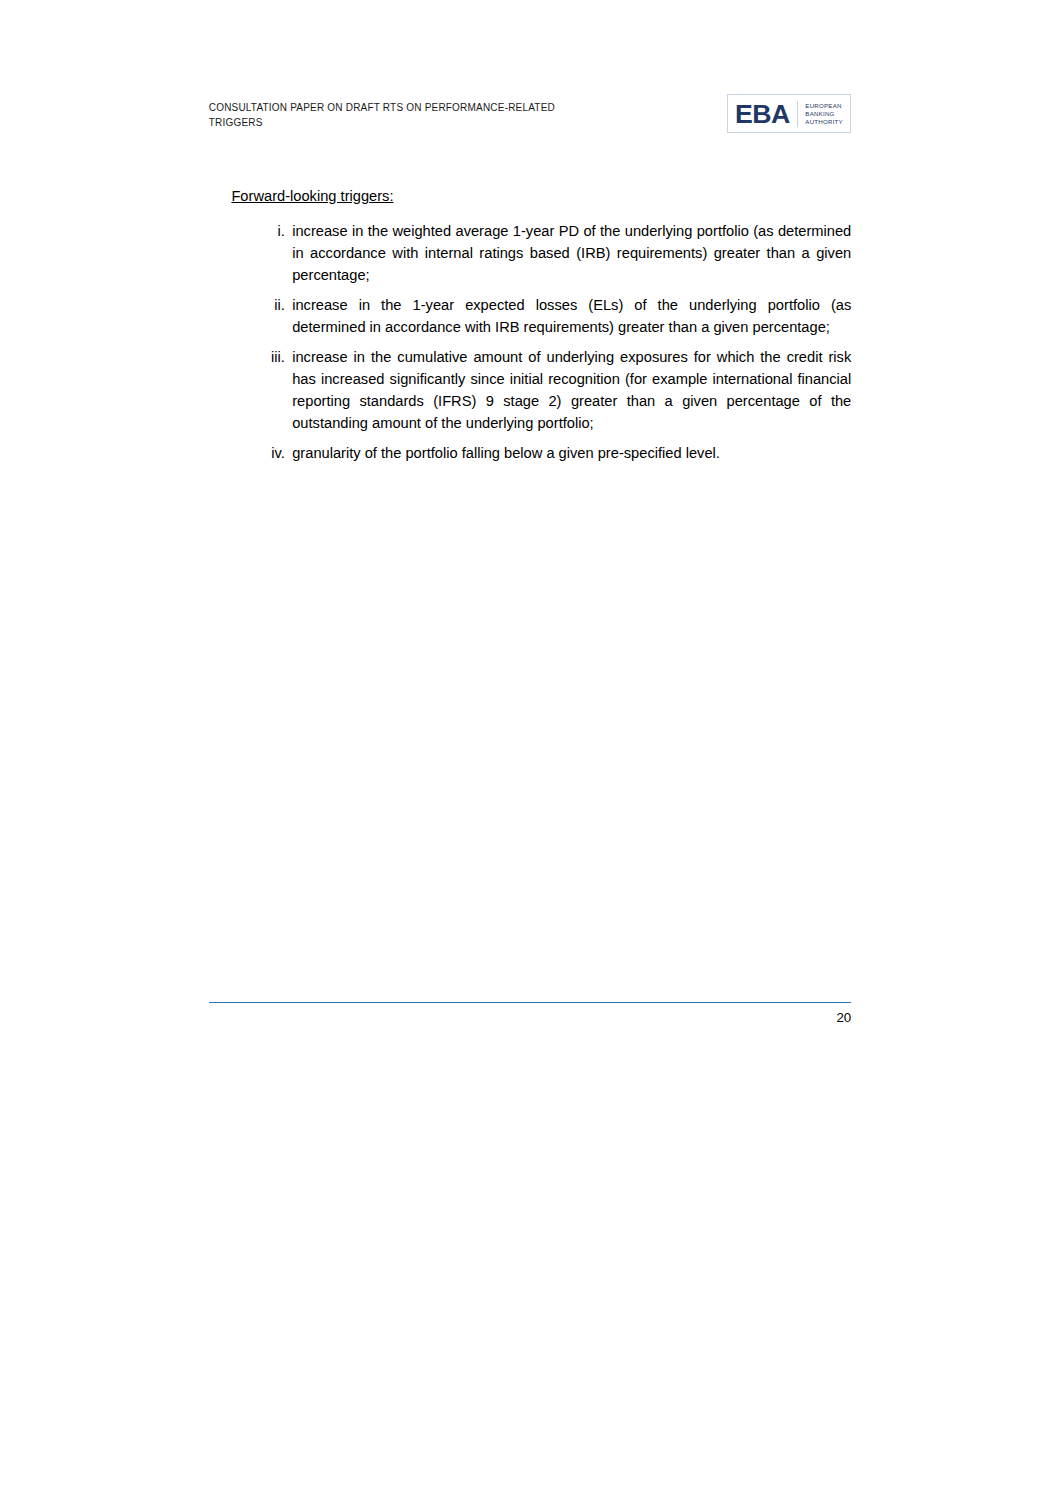Consultation Paper on Draft RTS on Performance-Related Triggers
EBA European
Banking
Authority
Forward-looking triggers:
increase in the weighted average 1-year PD of the underlying portfolio (as determined in accordance with internal ratings based (IRB) requirements) greater than a given percentage;
increase in the 1-year expected losses (ELs) of the underlying portfolio (as determined in accordance with IRB requirements) greater than a given percentage;
increase in the cumulative amount of underlying exposures for which the credit risk has increased significantly since initial recognition (for example international financial reporting standards (IFRS) 9 stage 2) greater than a given percentage of the outstanding amount of the underlying portfolio;
granularity of the portfolio falling below a given pre-specified level.
20